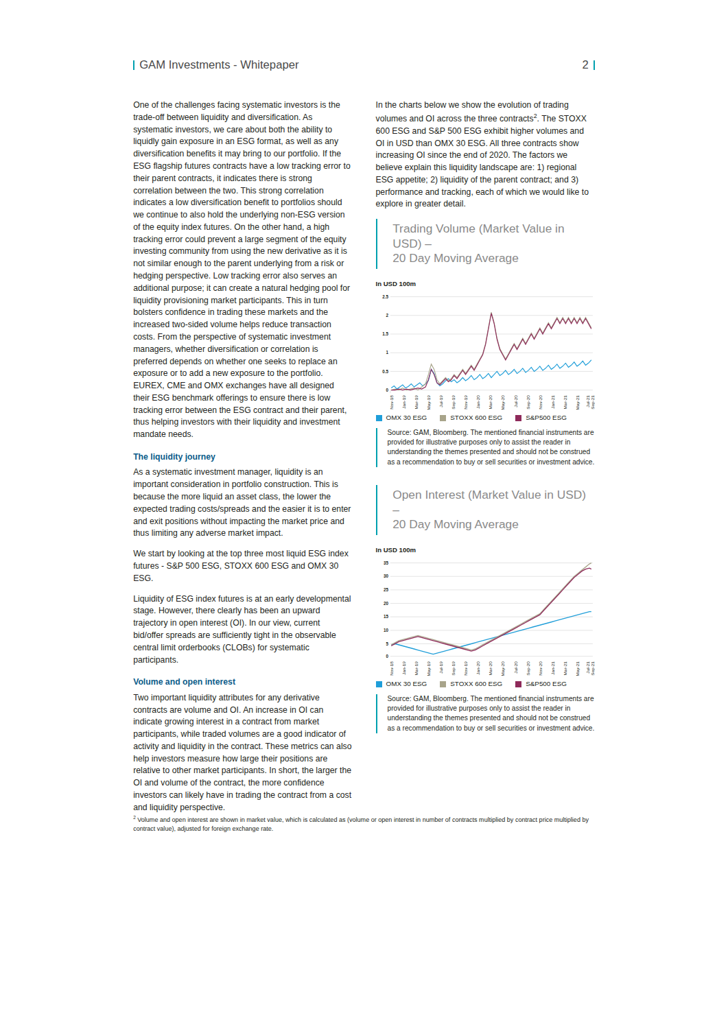GAM Investments - Whitepaper
2
One of the challenges facing systematic investors is the trade-off between liquidity and diversification. As systematic investors, we care about both the ability to liquidly gain exposure in an ESG format, as well as any diversification benefits it may bring to our portfolio. If the ESG flagship futures contracts have a low tracking error to their parent contracts, it indicates there is strong correlation between the two. This strong correlation indicates a low diversification benefit to portfolios should we continue to also hold the underlying non-ESG version of the equity index futures. On the other hand, a high tracking error could prevent a large segment of the equity investing community from using the new derivative as it is not similar enough to the parent underlying from a risk or hedging perspective. Low tracking error also serves an additional purpose; it can create a natural hedging pool for liquidity provisioning market participants. This in turn bolsters confidence in trading these markets and the increased two-sided volume helps reduce transaction costs. From the perspective of systematic investment managers, whether diversification or correlation is preferred depends on whether one seeks to replace an exposure or to add a new exposure to the portfolio. EUREX, CME and OMX exchanges have all designed their ESG benchmark offerings to ensure there is low tracking error between the ESG contract and their parent, thus helping investors with their liquidity and investment mandate needs.
The liquidity journey
As a systematic investment manager, liquidity is an important consideration in portfolio construction. This is because the more liquid an asset class, the lower the expected trading costs/spreads and the easier it is to enter and exit positions without impacting the market price and thus limiting any adverse market impact.
We start by looking at the top three most liquid ESG index futures - S&P 500 ESG, STOXX 600 ESG and OMX 30 ESG.
Liquidity of ESG index futures is at an early developmental stage. However, there clearly has been an upward trajectory in open interest (OI). In our view, current bid/offer spreads are sufficiently tight in the observable central limit orderbooks (CLOBs) for systematic participants.
Volume and open interest
Two important liquidity attributes for any derivative contracts are volume and OI. An increase in OI can indicate growing interest in a contract from market participants, while traded volumes are a good indicator of activity and liquidity in the contract. These metrics can also help investors measure how large their positions are relative to other market participants. In short, the larger the OI and volume of the contract, the more confidence investors can likely have in trading the contract from a cost and liquidity perspective.
In the charts below we show the evolution of trading volumes and OI across the three contracts2. The STOXX 600 ESG and S&P 500 ESG exhibit higher volumes and OI in USD than OMX 30 ESG. All three contracts show increasing OI since the end of 2020. The factors we believe explain this liquidity landscape are: 1) regional ESG appetite; 2) liquidity of the parent contract; and 3) performance and tracking, each of which we would like to explore in greater detail.
Trading Volume (Market Value in USD) –
20 Day Moving Average
In USD 100m
2.5 2 1.5 1 0.5 0 Nov-18 Jan-19 Mar-19 May-19 Jul-19 Sep-19 Nov-19 Jan-20 Mar-20 May-20 Jul-20 Sep-20 Nov-20 Jan-21 Mar-21 May-21 Jul-21 Sep-21
OMX 30 ESG
STOXX 600 ESG
S&P500 ESG
Source: GAM, Bloomberg. The mentioned financial instruments are provided for illustrative purposes only to assist the reader in understanding the themes presented and should not be construed as a recommendation to buy or sell securities or investment advice.
Open Interest (Market Value in USD) –
20 Day Moving Average
In USD 100m
35 30 25 20 15 10 5 0 Nov-18 Jan-19 Mar-19 May-19 Jul-19 Sep-19 Nov-19 Jan-20 Mar-20 May-20 Jul-20 Sep-20 Nov-20 Jan-21 Mar-21 May-21 Jul-21 Sep-21
OMX 30 ESG
STOXX 600 ESG
S&P500 ESG
Source: GAM, Bloomberg. The mentioned financial instruments are provided for illustrative purposes only to assist the reader in understanding the themes presented and should not be construed as a recommendation to buy or sell securities or investment advice.
2 Volume and open interest are shown in market value, which is calculated as (volume or open interest in number of contracts multiplied by contract price multiplied by contract value), adjusted for foreign exchange rate.